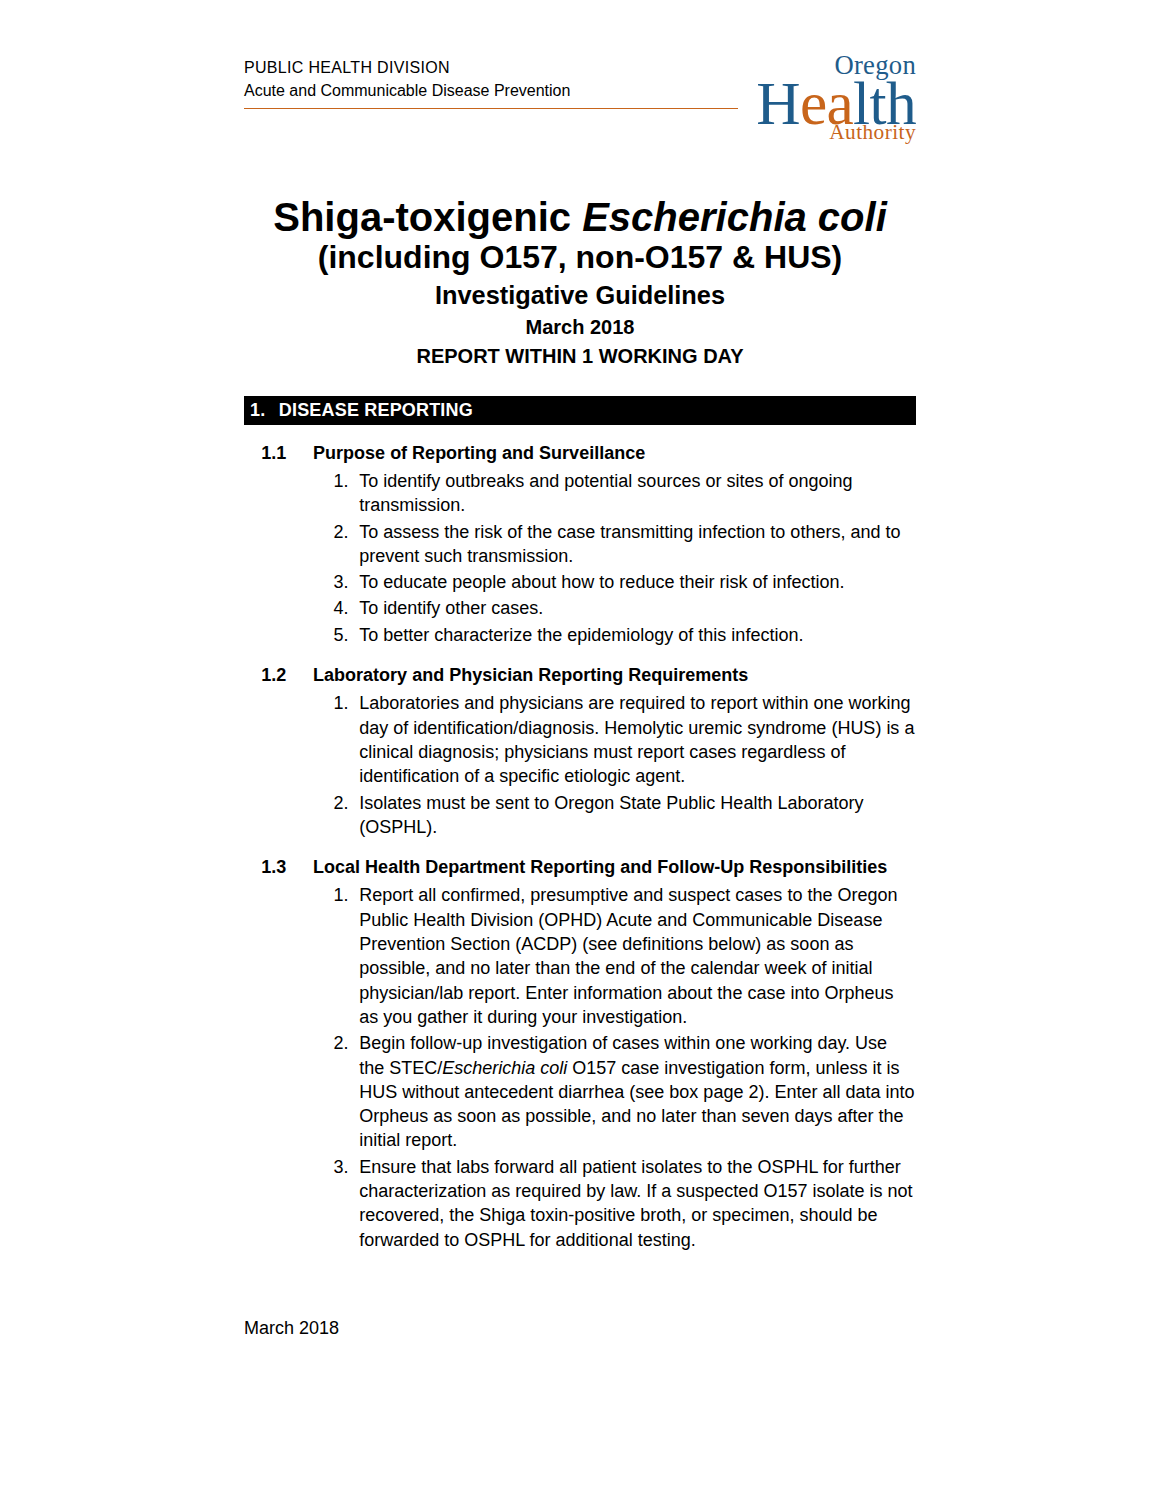Public Health Division
Acute and Communicable Disease Prevention
Oregon Hea lth Authority
Shiga-toxigenic Escherichia coli
(including O157, non-O157 & HUS)
Investigative Guidelines
March 2018
REPORT WITHIN 1 WORKING DAY
1. DISEASE REPORTING
1.1
Purpose of Reporting and Surveillance
To identify outbreaks and potential sources or sites of ongoing transmission.
To assess the risk of the case transmitting infection to others, and to prevent such transmission.
To educate people about how to reduce their risk of infection.
To identify other cases.
To better characterize the epidemiology of this infection.
1.2
Laboratory and Physician Reporting Requirements
Laboratories and physicians are required to report within one working day of identification/diagnosis. Hemolytic uremic syndrome (HUS) is a clinical diagnosis; physicians must report cases regardless of identification of a specific etiologic agent.
Isolates must be sent to Oregon State Public Health Laboratory (OSPHL).
1.3
Local Health Department Reporting and Follow-Up Responsibilities
Report all confirmed, presumptive and suspect cases to the Oregon Public Health Division (OPHD) Acute and Communicable Disease Prevention Section (ACDP) (see definitions below) as soon as possible, and no later than the end of the calendar week of initial physician/lab report. Enter information about the case into Orpheus as you gather it during your investigation.
Begin follow-up investigation of cases within one working day. Use the STEC/Escherichia coli O157 case investigation form, unless it is HUS without antecedent diarrhea (see box page 2). Enter all data into Orpheus as soon as possible, and no later than seven days after the initial report.
Ensure that labs forward all patient isolates to the OSPHL for further characterization as required by law. If a suspected O157 isolate is not recovered, the Shiga toxin-positive broth, or specimen, should be forwarded to OSPHL for additional testing.
March 2018